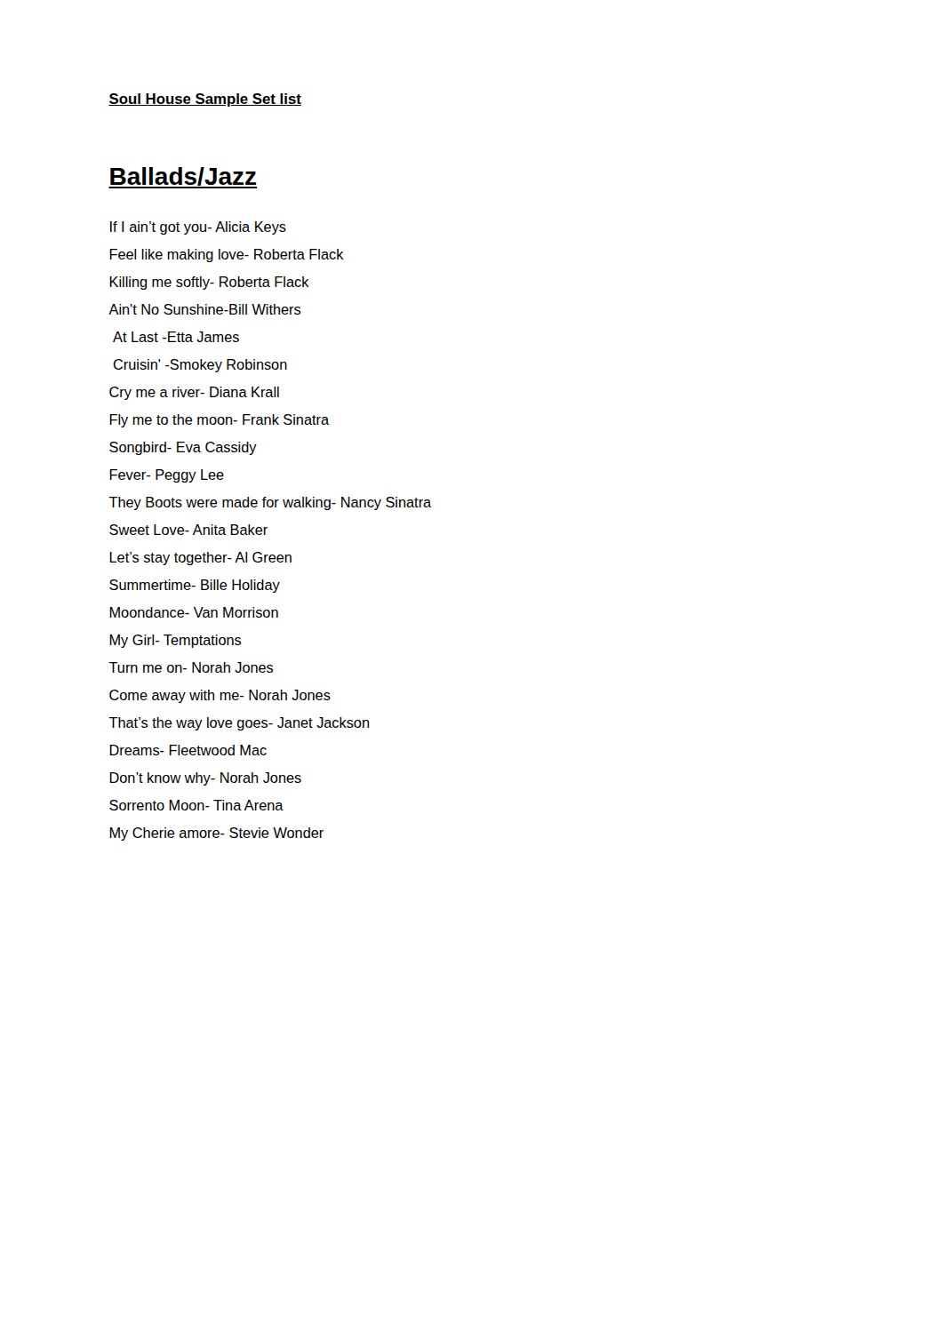Soul House Sample Set list
Ballads/Jazz
If I ain’t got you- Alicia Keys
Feel like making love- Roberta Flack
Killing me softly- Roberta Flack
Ain't No Sunshine-Bill Withers
At Last -Etta James
Cruisin' -Smokey Robinson
Cry me a river- Diana Krall
Fly me to the moon- Frank Sinatra
Songbird- Eva Cassidy
Fever- Peggy Lee
They Boots were made for walking- Nancy Sinatra
Sweet Love- Anita Baker
Let’s stay together- Al Green
Summertime- Bille Holiday
Moondance- Van Morrison
My Girl- Temptations
Turn me on- Norah Jones
Come away with me- Norah Jones
That’s the way love goes- Janet Jackson
Dreams- Fleetwood Mac
Don’t know why- Norah Jones
Sorrento Moon- Tina Arena
My Cherie amore- Stevie Wonder